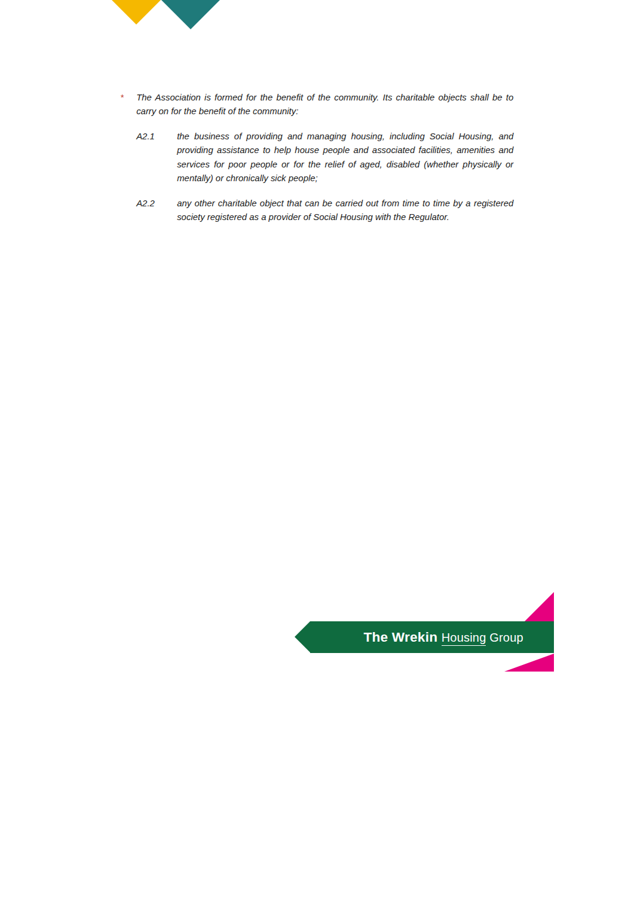* The Association is formed for the benefit of the community. Its charitable objects shall be to carry on for the benefit of the community:
A2.1
the business of providing and managing housing, including Social Housing, and providing assistance to help house people and associated facilities, amenities and services for poor people or for the relief of aged, disabled (whether physically or mentally) or chronically sick people;
A2.2
any other charitable object that can be carried out from time to time by a registered society registered as a provider of Social Housing with the Regulator.
3
The Wrekin Housing Group